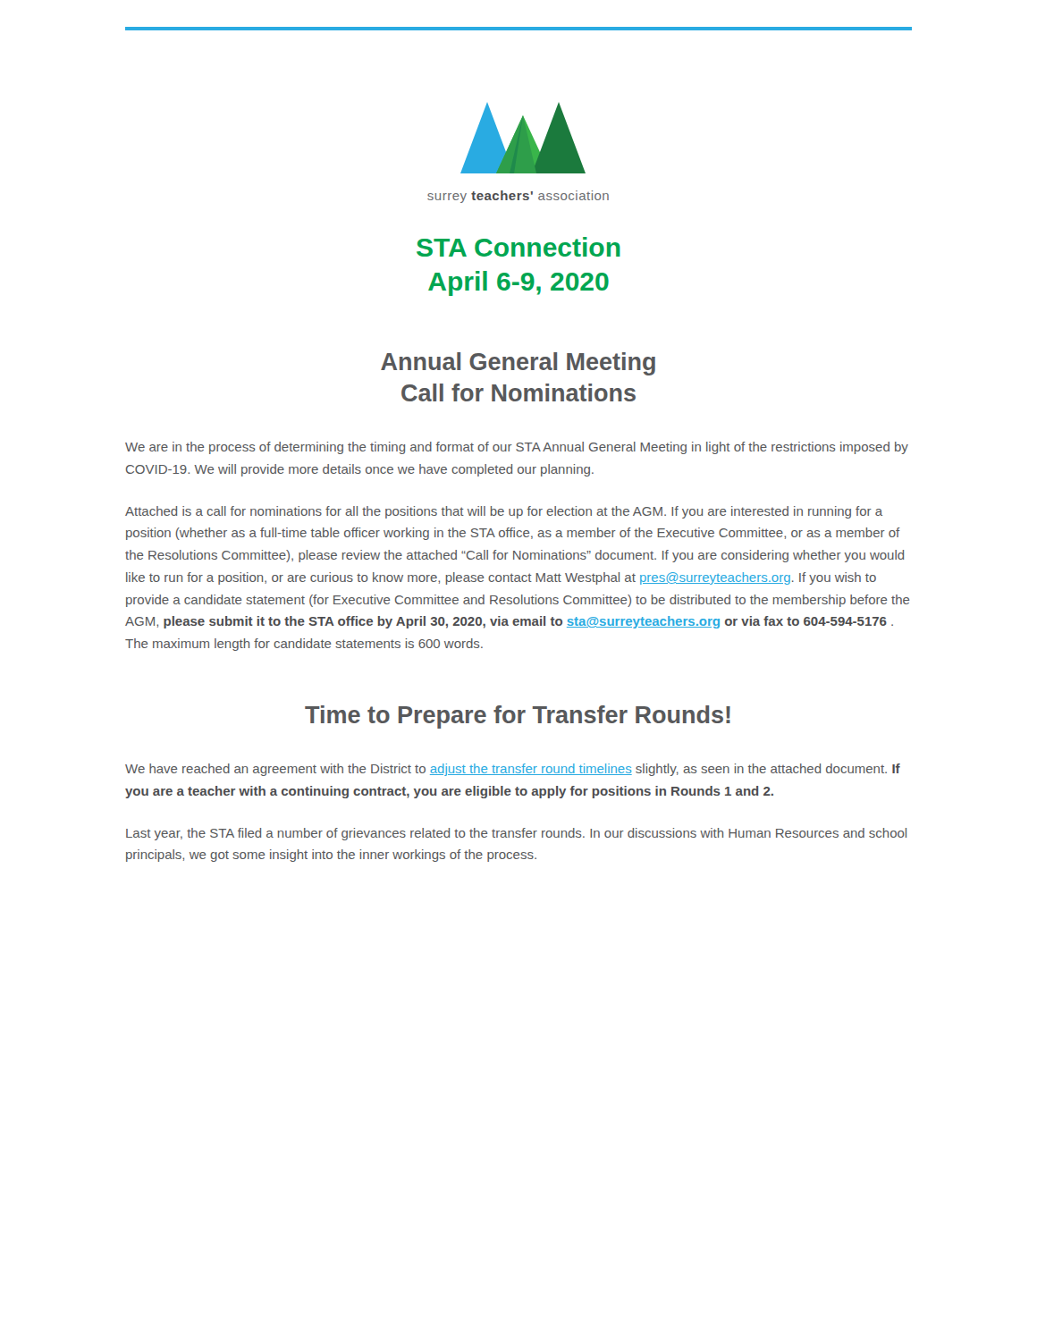surrey teachers' association
STA Connection
April 6-9, 2020
Annual General Meeting
Call for Nominations
We are in the process of determining the timing and format of our STA Annual General Meeting in light of the restrictions imposed by COVID-19. We will provide more details once we have completed our planning.
Attached is a call for nominations for all the positions that will be up for election at the AGM. If you are interested in running for a position (whether as a full-time table officer working in the STA office, as a member of the Executive Committee, or as a member of the Resolutions Committee), please review the attached “Call for Nominations” document. If you are considering whether you would like to run for a position, or are curious to know more, please contact Matt Westphal at pres@surreyteachers.org. If you wish to provide a candidate statement (for Executive Committee and Resolutions Committee) to be distributed to the membership before the AGM, please submit it to the STA office by April 30, 2020, via email to sta@surreyteachers.org or via fax to 604-594-5176 . The maximum length for candidate statements is 600 words.
Time to Prepare for Transfer Rounds!
We have reached an agreement with the District to adjust the transfer round timelines slightly, as seen in the attached document. If you are a teacher with a continuing contract, you are eligible to apply for positions in Rounds 1 and 2.
Last year, the STA filed a number of grievances related to the transfer rounds. In our discussions with Human Resources and school principals, we got some insight into the inner workings of the process.